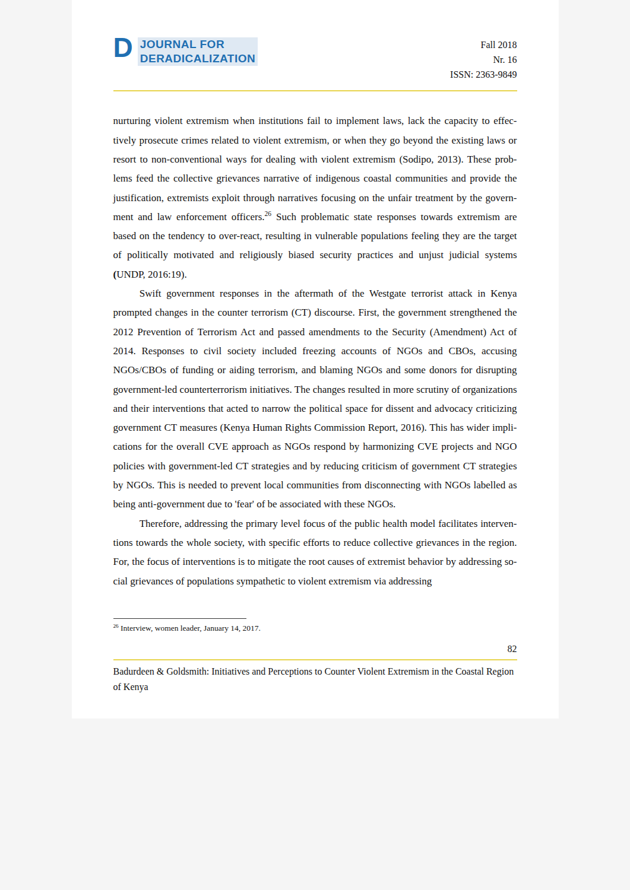D
JOURNAL FOR DERADICALIZATION
Fall 2018
Nr. 16
ISSN: 2363-9849
nurturing violent extremism when institutions fail to implement laws, lack the capacity to effectively prosecute crimes related to violent extremism, or when they go beyond the existing laws or resort to non-conventional ways for dealing with violent extremism (Sodipo, 2013). These problems feed the collective grievances narrative of indigenous coastal communities and provide the justification, extremists exploit through narratives focusing on the unfair treatment by the government and law enforcement officers.26 Such problematic state responses towards extremism are based on the tendency to over-react, resulting in vulnerable populations feeling they are the target of politically motivated and religiously biased security practices and unjust judicial systems (UNDP, 2016:19).
Swift government responses in the aftermath of the Westgate terrorist attack in Kenya prompted changes in the counter terrorism (CT) discourse. First, the government strengthened the 2012 Prevention of Terrorism Act and passed amendments to the Security (Amendment) Act of 2014. Responses to civil society included freezing accounts of NGOs and CBOs, accusing NGOs/CBOs of funding or aiding terrorism, and blaming NGOs and some donors for disrupting government-led counterterrorism initiatives. The changes resulted in more scrutiny of organizations and their interventions that acted to narrow the political space for dissent and advocacy criticizing government CT measures (Kenya Human Rights Commission Report, 2016). This has wider implications for the overall CVE approach as NGOs respond by harmonizing CVE projects and NGO policies with government-led CT strategies and by reducing criticism of government CT strategies by NGOs. This is needed to prevent local communities from disconnecting with NGOs labelled as being anti-government due to 'fear' of be associated with these NGOs.
Therefore, addressing the primary level focus of the public health model facilitates interventions towards the whole society, with specific efforts to reduce collective grievances in the region. For, the focus of interventions is to mitigate the root causes of extremist behavior by addressing social grievances of populations sympathetic to violent extremism via addressing
26 Interview, women leader, January 14, 2017.
82
Badurdeen & Goldsmith: Initiatives and Perceptions to Counter Violent Extremism in the Coastal Region of Kenya